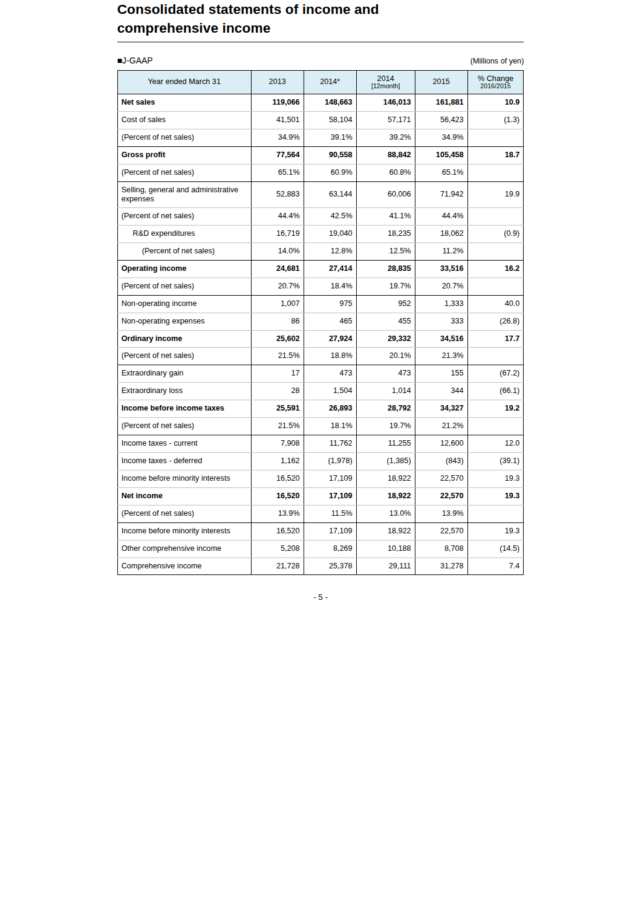Consolidated statements of income and
comprehensive income
■J-GAAP
(Millions of yen)
| Year ended March 31 | 2013 | 2014* | 2014 [12month] | 2015 | % Change 2016/2015 |
| --- | --- | --- | --- | --- | --- |
| Net sales | 119,066 | 148,663 | 146,013 | 161,881 | 10.9 |
| Cost of sales | 41,501 | 58,104 | 57,171 | 56,423 | (1.3) |
| (Percent of net sales) | 34.9% | 39.1% | 39.2% | 34.9% | |
| Gross profit | 77,564 | 90,558 | 88,842 | 105,458 | 18.7 |
| (Percent of net sales) | 65.1% | 60.9% | 60.8% | 65.1% | |
| Selling, general and administrative expenses | 52,883 | 63,144 | 60,006 | 71,942 | 19.9 |
| (Percent of net sales) | 44.4% | 42.5% | 41.1% | 44.4% | |
| R&D expenditures | 16,719 | 19,040 | 18,235 | 18,062 | (0.9) |
| (Percent of net sales) | 14.0% | 12.8% | 12.5% | 11.2% | |
| Operating income | 24,681 | 27,414 | 28,835 | 33,516 | 16.2 |
| (Percent of net sales) | 20.7% | 18.4% | 19.7% | 20.7% | |
| Non-operating income | 1,007 | 975 | 952 | 1,333 | 40.0 |
| Non-operating expenses | 86 | 465 | 455 | 333 | (26.8) |
| Ordinary income | 25,602 | 27,924 | 29,332 | 34,516 | 17.7 |
| (Percent of net sales) | 21.5% | 18.8% | 20.1% | 21.3% | |
| Extraordinary gain | 17 | 473 | 473 | 155 | (67.2) |
| Extraordinary loss | 28 | 1,504 | 1,014 | 344 | (66.1) |
| Income before income taxes | 25,591 | 26,893 | 28,792 | 34,327 | 19.2 |
| (Percent of net sales) | 21.5% | 18.1% | 19.7% | 21.2% | |
| Income taxes - current | 7,908 | 11,762 | 11,255 | 12,600 | 12.0 |
| Income taxes - deferred | 1,162 | (1,978) | (1,385) | (843) | (39.1) |
| Income before minority interests | 16,520 | 17,109 | 18,922 | 22,570 | 19.3 |
| Net income | 16,520 | 17,109 | 18,922 | 22,570 | 19.3 |
| (Percent of net sales) | 13.9% | 11.5% | 13.0% | 13.9% | |
| Income before minority interests | 16,520 | 17,109 | 18,922 | 22,570 | 19.3 |
| Other comprehensive income | 5,208 | 8,269 | 10,188 | 8,708 | (14.5) |
| Comprehensive income | 21,728 | 25,378 | 29,111 | 31,278 | 7.4 |
- 5 -